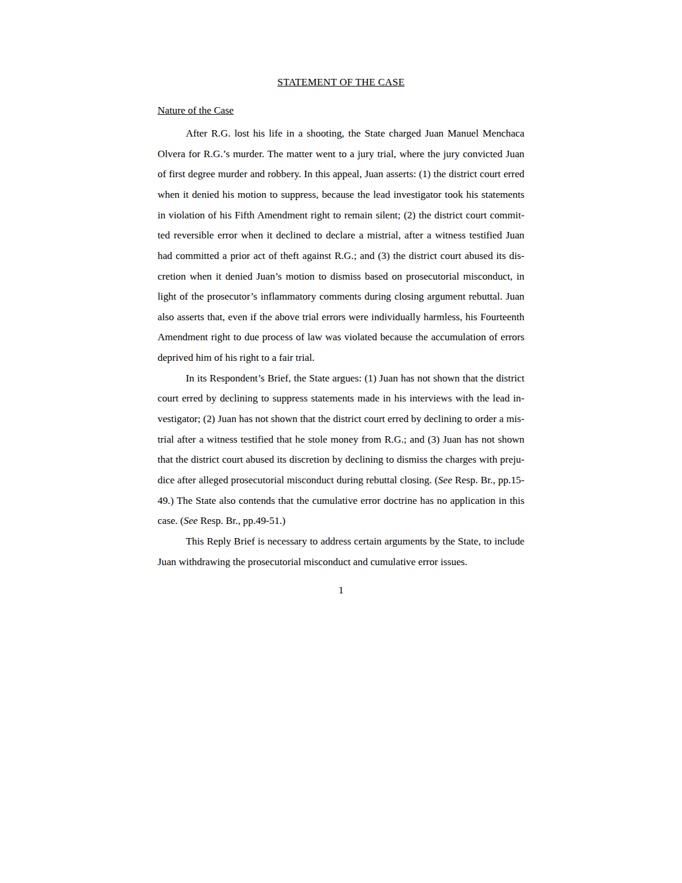STATEMENT OF THE CASE
Nature of the Case
After R.G. lost his life in a shooting, the State charged Juan Manuel Menchaca Olvera for R.G.’s murder. The matter went to a jury trial, where the jury convicted Juan of first degree murder and robbery. In this appeal, Juan asserts: (1) the district court erred when it denied his motion to suppress, because the lead investigator took his statements in violation of his Fifth Amendment right to remain silent; (2) the district court committed reversible error when it declined to declare a mistrial, after a witness testified Juan had committed a prior act of theft against R.G.; and (3) the district court abused its discretion when it denied Juan’s motion to dismiss based on prosecutorial misconduct, in light of the prosecutor’s inflammatory comments during closing argument rebuttal. Juan also asserts that, even if the above trial errors were individually harmless, his Fourteenth Amendment right to due process of law was violated because the accumulation of errors deprived him of his right to a fair trial.
In its Respondent’s Brief, the State argues: (1) Juan has not shown that the district court erred by declining to suppress statements made in his interviews with the lead investigator; (2) Juan has not shown that the district court erred by declining to order a mistrial after a witness testified that he stole money from R.G.; and (3) Juan has not shown that the district court abused its discretion by declining to dismiss the charges with prejudice after alleged prosecutorial misconduct during rebuttal closing. (See Resp. Br., pp.15-49.) The State also contends that the cumulative error doctrine has no application in this case. (See Resp. Br., pp.49-51.)
This Reply Brief is necessary to address certain arguments by the State, to include Juan withdrawing the prosecutorial misconduct and cumulative error issues.
1